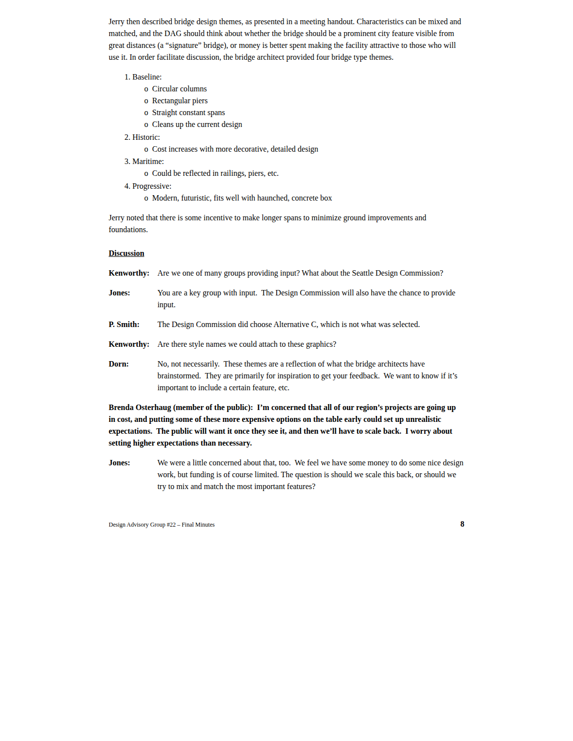Jerry then described bridge design themes, as presented in a meeting handout. Characteristics can be mixed and matched, and the DAG should think about whether the bridge should be a prominent city feature visible from great distances (a “signature” bridge), or money is better spent making the facility attractive to those who will use it. In order facilitate discussion, the bridge architect provided four bridge type themes.
Baseline:
Circular columns
Rectangular piers
Straight constant spans
Cleans up the current design
Historic:
Cost increases with more decorative, detailed design
Maritime:
Could be reflected in railings, piers, etc.
Progressive:
Modern, futuristic, fits well with haunched, concrete box
Jerry noted that there is some incentive to make longer spans to minimize ground improvements and foundations.
Discussion
| Kenworthy: | Are we one of many groups providing input? What about the Seattle Design Commission? |
| Jones: | You are a key group with input. The Design Commission will also have the chance to provide input. |
| P. Smith: | The Design Commission did choose Alternative C, which is not what was selected. |
| Kenworthy: | Are there style names we could attach to these graphics? |
| Dorn: | No, not necessarily. These themes are a reflection of what the bridge architects have brainstormed. They are primarily for inspiration to get your feedback. We want to know if it’s important to include a certain feature, etc. |
| Brenda Osterhaug (member of the public): I’m concerned that all of our region’s projects are going up in cost, and putting some of these more expensive options on the table early could set up unrealistic expectations. The public will want it once they see it, and then we’ll have to scale back. I worry about setting higher expectations than necessary. |
| Jones: | We were a little concerned about that, too. We feel we have some money to do some nice design work, but funding is of course limited. The question is should we scale this back, or should we try to mix and match the most important features? |
Design Advisory Group #22 – Final Minutes 8